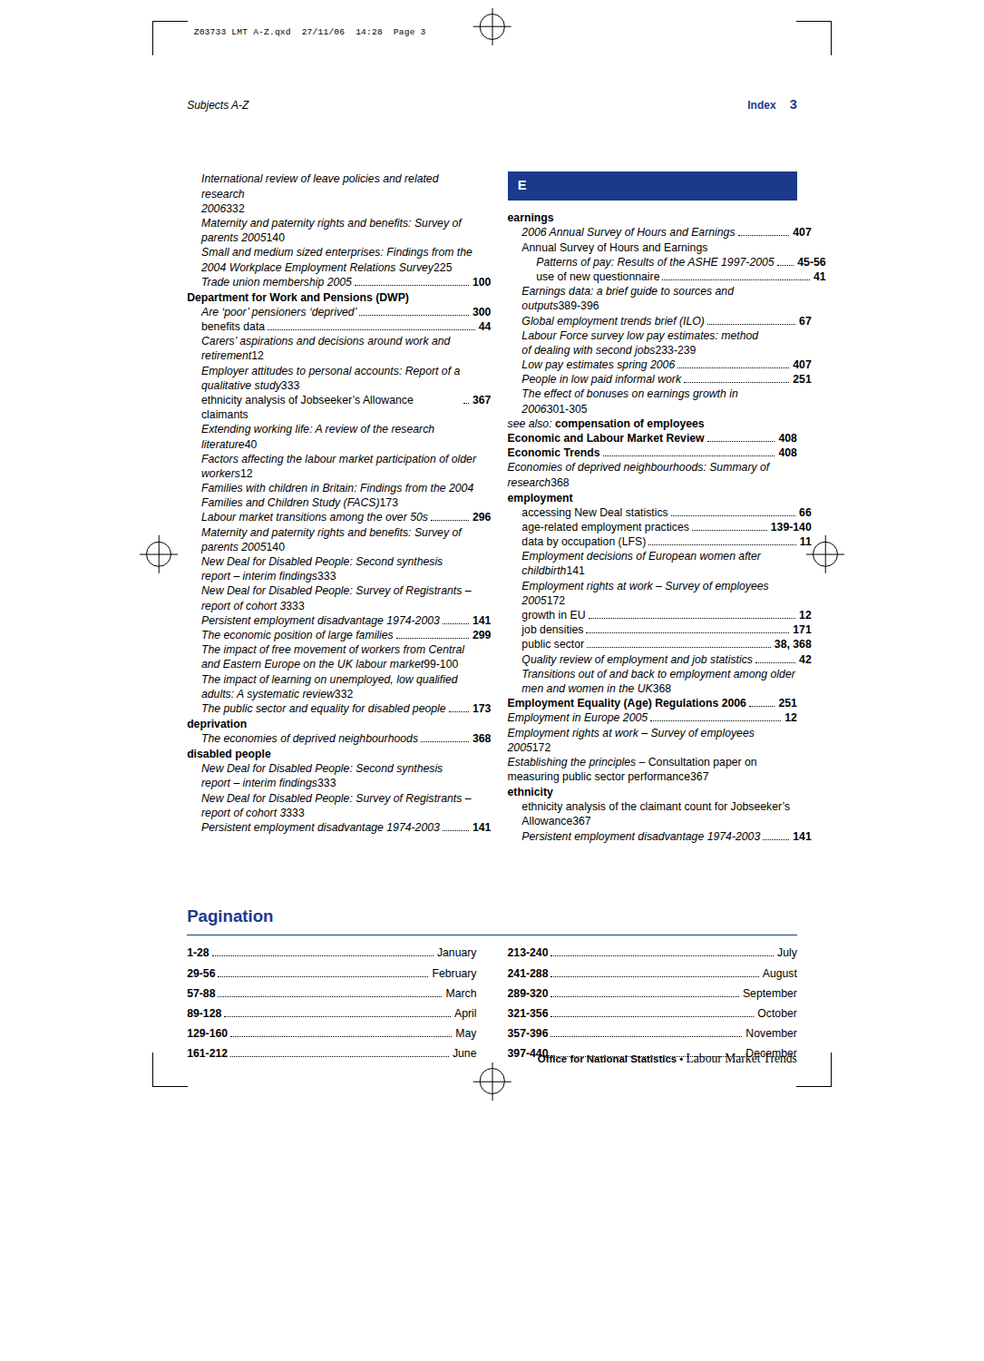Z03733 LMT A-Z.qxd 27/11/06 14:28 Page 3
Subjects A-Z
Index 3
International review of leave policies and related research 2006 332
Maternity and paternity rights and benefits: Survey of parents 2005 140
Small and medium sized enterprises: Findings from the 2004 Workplace Employment Relations Survey 225
Trade union membership 2005 100
Department for Work and Pensions (DWP)
Are ‘poor’ pensioners ‘deprived’ 300
benefits data 44
Carers’ aspirations and decisions around work and retirement 12
Employer attitudes to personal accounts: Report of a qualitative study 333
ethnicity analysis of Jobseeker’s Allowance claimants 367
Extending working life: A review of the research literature 40
Factors affecting the labour market participation of older workers 12
Families with children in Britain: Findings from the 2004 Families and Children Study (FACS) 173
Labour market transitions among the over 50s 296
Maternity and paternity rights and benefits: Survey of parents 2005 140
New Deal for Disabled People: Second synthesis report – interim findings 333
New Deal for Disabled People: Survey of Registrants – report of cohort 3 333
Persistent employment disadvantage 1974-2003 141
The economic position of large families 299
The impact of free movement of workers from Central and Eastern Europe on the UK labour market 99-100
The impact of learning on unemployed, low qualified adults: A systematic review 332
The public sector and equality for disabled people 173
deprivation
The economies of deprived neighbourhoods 368
disabled people
New Deal for Disabled People: Second synthesis report – interim findings 333
New Deal for Disabled People: Survey of Registrants – report of cohort 3 333
Persistent employment disadvantage 1974-2003 141
E
earnings
2006 Annual Survey of Hours and Earnings 407
Annual Survey of Hours and Earnings
Patterns of pay: Results of the ASHE 1997-2005 45-56
use of new questionnaire 41
Earnings data: a brief guide to sources and outputs 389-396
Global employment trends brief (ILO) 67
Labour Force survey low pay estimates: method of dealing with second jobs 233-239
Low pay estimates spring 2006 407
People in low paid informal work 251
The effect of bonuses on earnings growth in 2006 301-305
see also: compensation of employees
Economic and Labour Market Review 408
Economic Trends 408
Economies of deprived neighbourhoods: Summary of research 368
employment
accessing New Deal statistics 66
age-related employment practices 139-140
data by occupation (LFS) 11
Employment decisions of European women after childbirth 141
Employment rights at work – Survey of employees 2005 172
growth in EU 12
job densities 171
public sector 38, 368
Quality review of employment and job statistics 42
Transitions out of and back to employment among older men and women in the UK 368
Employment Equality (Age) Regulations 2006 251
Employment in Europe 2005 12
Employment rights at work – Survey of employees 2005 172
Establishing the principles – Consultation paper on measuring public sector performance 367
ethnicity
ethnicity analysis of the claimant count for Jobseeker’s Allowance 367
Persistent employment disadvantage 1974-2003 141
Pagination
1-28 January
29-56 February
57-88 March
89-128 April
129-160 May
161-212 June
213-240 July
241-288 August
289-320 September
321-356 October
357-396 November
397-440 December
Office for National Statistics • Labour Market Trends